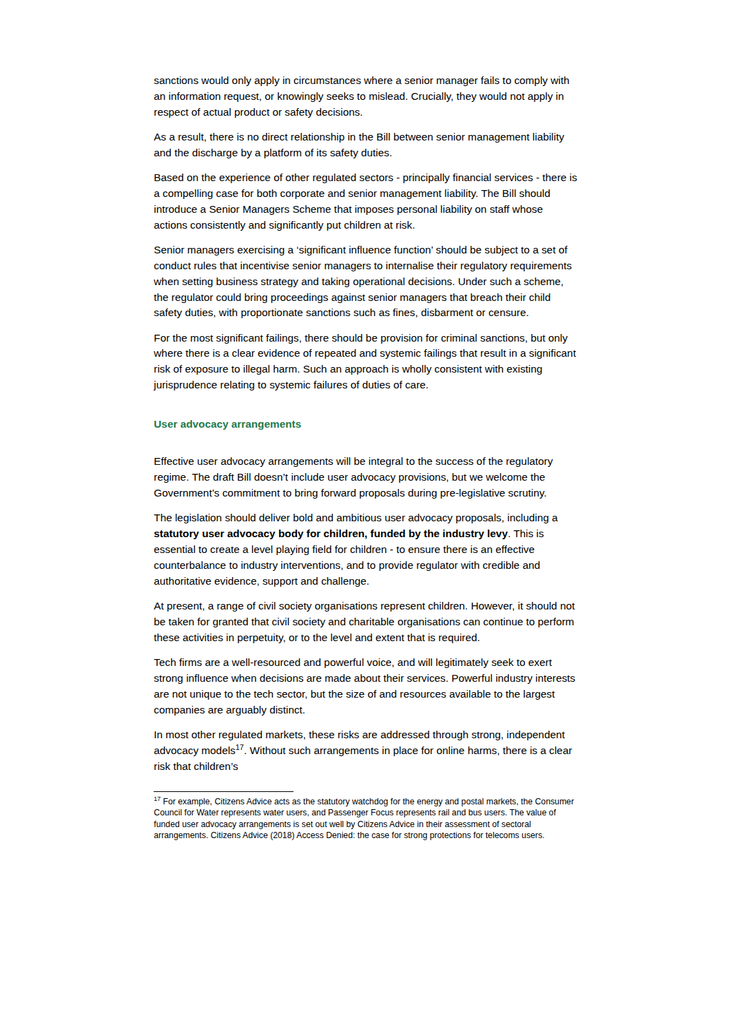sanctions would only apply in circumstances where a senior manager fails to comply with an information request, or knowingly seeks to mislead. Crucially, they would not apply in respect of actual product or safety decisions.
As a result, there is no direct relationship in the Bill between senior management liability and the discharge by a platform of its safety duties.
Based on the experience of other regulated sectors - principally financial services - there is a compelling case for both corporate and senior management liability. The Bill should introduce a Senior Managers Scheme that imposes personal liability on staff whose actions consistently and significantly put children at risk.
Senior managers exercising a ‘significant influence function’ should be subject to a set of conduct rules that incentivise senior managers to internalise their regulatory requirements when setting business strategy and taking operational decisions. Under such a scheme, the regulator could bring proceedings against senior managers that breach their child safety duties, with proportionate sanctions such as fines, disbarment or censure.
For the most significant failings, there should be provision for criminal sanctions, but only where there is a clear evidence of repeated and systemic failings that result in a significant risk of exposure to illegal harm. Such an approach is wholly consistent with existing jurisprudence relating to systemic failures of duties of care.
User advocacy arrangements
Effective user advocacy arrangements will be integral to the success of the regulatory regime. The draft Bill doesn’t include user advocacy provisions, but we welcome the Government’s commitment to bring forward proposals during pre-legislative scrutiny.
The legislation should deliver bold and ambitious user advocacy proposals, including a statutory user advocacy body for children, funded by the industry levy. This is essential to create a level playing field for children - to ensure there is an effective counterbalance to industry interventions, and to provide regulator with credible and authoritative evidence, support and challenge.
At present, a range of civil society organisations represent children. However, it should not be taken for granted that civil society and charitable organisations can continue to perform these activities in perpetuity, or to the level and extent that is required.
Tech firms are a well-resourced and powerful voice, and will legitimately seek to exert strong influence when decisions are made about their services. Powerful industry interests are not unique to the tech sector, but the size of and resources available to the largest companies are arguably distinct.
In most other regulated markets, these risks are addressed through strong, independent advocacy models17. Without such arrangements in place for online harms, there is a clear risk that children’s
17 For example, Citizens Advice acts as the statutory watchdog for the energy and postal markets, the Consumer Council for Water represents water users, and Passenger Focus represents rail and bus users. The value of funded user advocacy arrangements is set out well by Citizens Advice in their assessment of sectoral arrangements. Citizens Advice (2018) Access Denied: the case for strong protections for telecoms users.